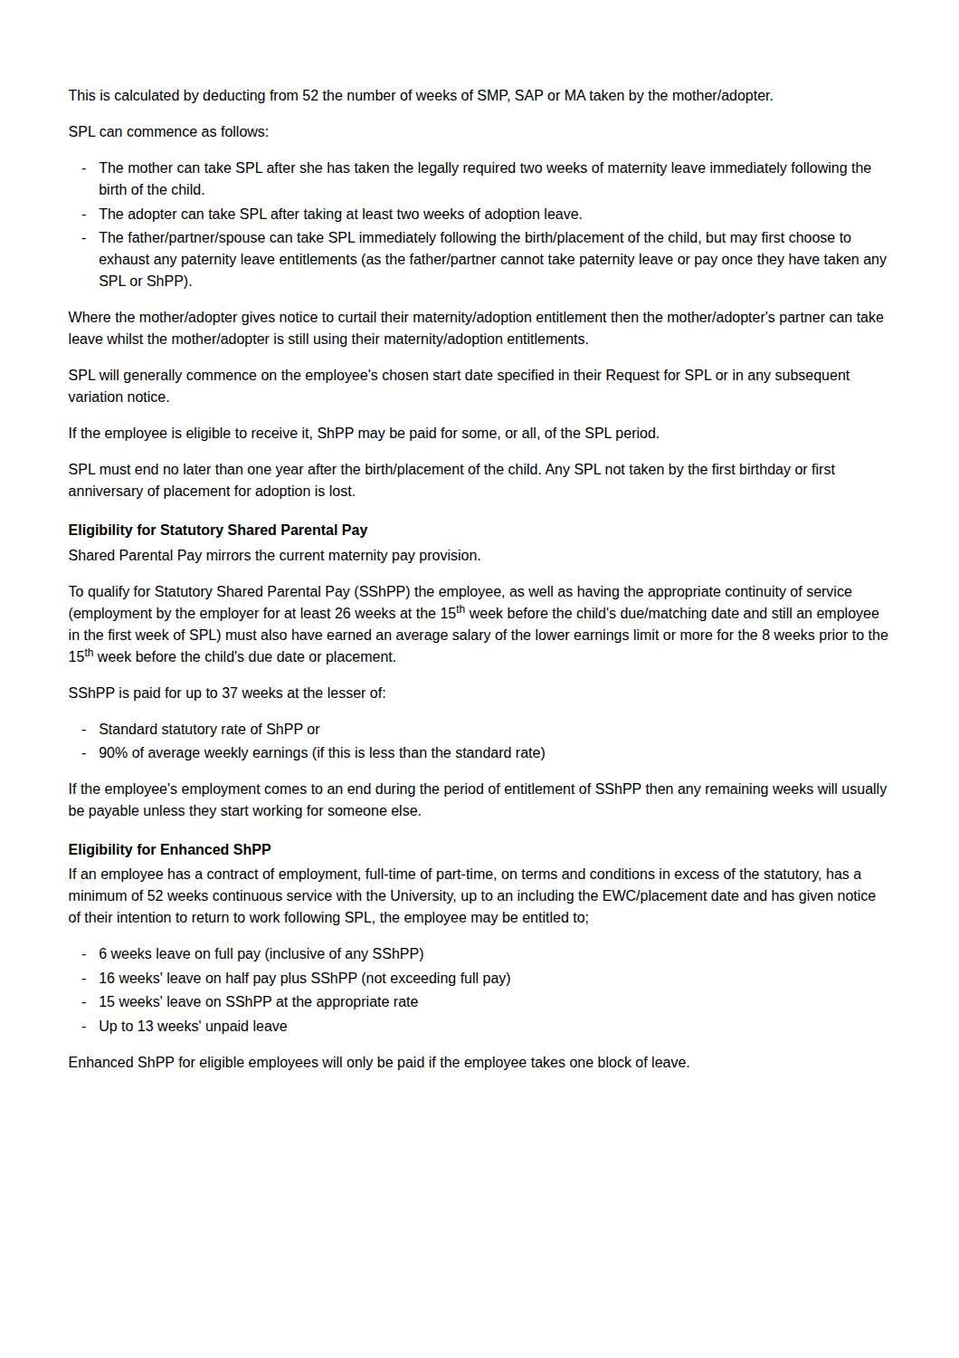This is calculated by deducting from 52 the number of weeks of SMP, SAP or MA taken by the mother/adopter.
SPL can commence as follows:
The mother can take SPL after she has taken the legally required two weeks of maternity leave immediately following the birth of the child.
The adopter can take SPL after taking at least two weeks of adoption leave.
The father/partner/spouse can take SPL immediately following the birth/placement of the child, but may first choose to exhaust any paternity leave entitlements (as the father/partner cannot take paternity leave or pay once they have taken any SPL or ShPP).
Where the mother/adopter gives notice to curtail their maternity/adoption entitlement then the mother/adopter's partner can take leave whilst the mother/adopter is still using their maternity/adoption entitlements.
SPL will generally commence on the employee's chosen start date specified in their Request for SPL or in any subsequent variation notice.
If the employee is eligible to receive it, ShPP may be paid for some, or all, of the SPL period.
SPL must end no later than one year after the birth/placement of the child. Any SPL not taken by the first birthday or first anniversary of placement for adoption is lost.
Eligibility for Statutory Shared Parental Pay
Shared Parental Pay mirrors the current maternity pay provision.
To qualify for Statutory Shared Parental Pay (SShPP) the employee, as well as having the appropriate continuity of service (employment by the employer for at least 26 weeks at the 15th week before the child's due/matching date and still an employee in the first week of SPL) must also have earned an average salary of the lower earnings limit or more for the 8 weeks prior to the 15th week before the child's due date or placement.
SShPP is paid for up to 37 weeks at the lesser of:
Standard statutory rate of ShPP or
90% of average weekly earnings (if this is less than the standard rate)
If the employee's employment comes to an end during the period of entitlement of SShPP then any remaining weeks will usually be payable unless they start working for someone else.
Eligibility for Enhanced ShPP
If an employee has a contract of employment, full-time of part-time, on terms and conditions in excess of the statutory, has a minimum of 52 weeks continuous service with the University, up to an including the EWC/placement date and has given notice of their intention to return to work following SPL, the employee may be entitled to;
6 weeks leave on full pay (inclusive of any SShPP)
16 weeks' leave on half pay plus SShPP (not exceeding full pay)
15 weeks' leave on SShPP at the appropriate rate
Up to 13 weeks' unpaid leave
Enhanced ShPP for eligible employees will only be paid if the employee takes one block of leave.